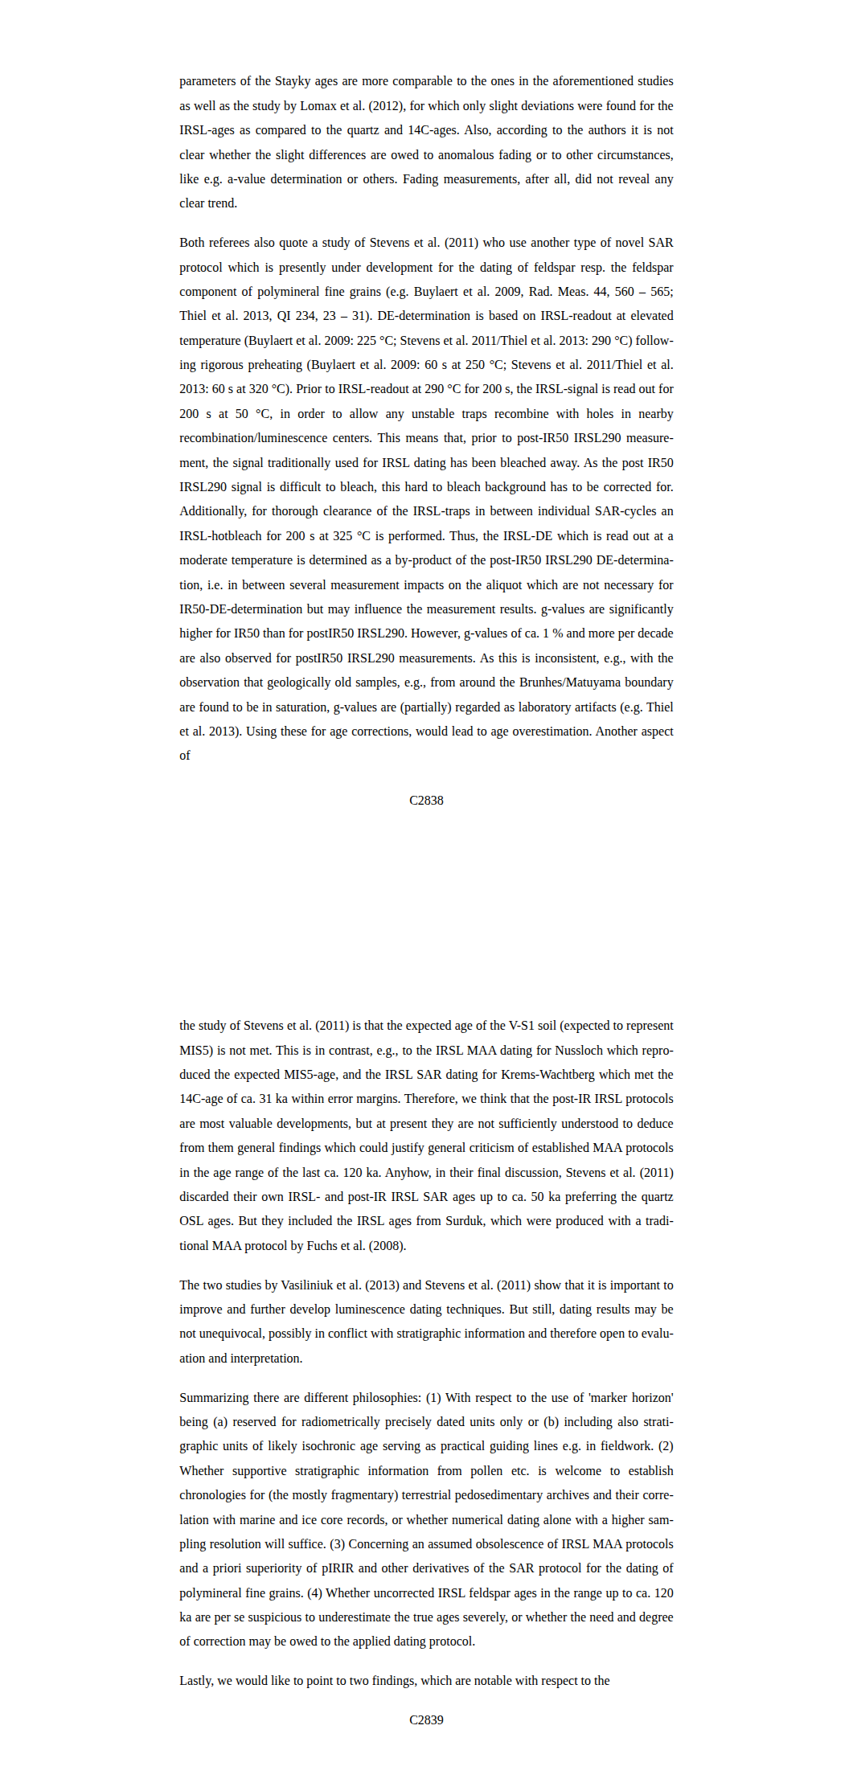parameters of the Stayky ages are more comparable to the ones in the aforementioned studies as well as the study by Lomax et al. (2012), for which only slight deviations were found for the IRSL-ages as compared to the quartz and 14C-ages. Also, according to the authors it is not clear whether the slight differences are owed to anomalous fading or to other circumstances, like e.g. a-value determination or others. Fading measurements, after all, did not reveal any clear trend.
Both referees also quote a study of Stevens et al. (2011) who use another type of novel SAR protocol which is presently under development for the dating of feldspar resp. the feldspar component of polymineral fine grains (e.g. Buylaert et al. 2009, Rad. Meas. 44, 560 – 565; Thiel et al. 2013, QI 234, 23 – 31). DE-determination is based on IRSL-readout at elevated temperature (Buylaert et al. 2009: 225 °C; Stevens et al. 2011/Thiel et al. 2013: 290 °C) following rigorous preheating (Buylaert et al. 2009: 60 s at 250 °C; Stevens et al. 2011/Thiel et al. 2013: 60 s at 320 °C). Prior to IRSL-readout at 290 °C for 200 s, the IRSL-signal is read out for 200 s at 50 °C, in order to allow any unstable traps recombine with holes in nearby recombination/luminescence centers. This means that, prior to post-IR50 IRSL290 measurement, the signal traditionally used for IRSL dating has been bleached away. As the post IR50 IRSL290 signal is difficult to bleach, this hard to bleach background has to be corrected for. Additionally, for thorough clearance of the IRSL-traps in between individual SAR-cycles an IRSL-hotbleach for 200 s at 325 °C is performed. Thus, the IRSL-DE which is read out at a moderate temperature is determined as a by-product of the post-IR50 IRSL290 DE-determination, i.e. in between several measurement impacts on the aliquot which are not necessary for IR50-DE-determination but may influence the measurement results. g-values are significantly higher for IR50 than for postIR50 IRSL290. However, g-values of ca. 1 % and more per decade are also observed for postIR50 IRSL290 measurements. As this is inconsistent, e.g., with the observation that geologically old samples, e.g., from around the Brunhes/Matuyama boundary are found to be in saturation, g-values are (partially) regarded as laboratory artifacts (e.g. Thiel et al. 2013). Using these for age corrections, would lead to age overestimation. Another aspect of
C2838
the study of Stevens et al. (2011) is that the expected age of the V-S1 soil (expected to represent MIS5) is not met. This is in contrast, e.g., to the IRSL MAA dating for Nussloch which reproduced the expected MIS5-age, and the IRSL SAR dating for Krems-Wachtberg which met the 14C-age of ca. 31 ka within error margins. Therefore, we think that the post-IR IRSL protocols are most valuable developments, but at present they are not sufficiently understood to deduce from them general findings which could justify general criticism of established MAA protocols in the age range of the last ca. 120 ka. Anyhow, in their final discussion, Stevens et al. (2011) discarded their own IRSL- and post-IR IRSL SAR ages up to ca. 50 ka preferring the quartz OSL ages. But they included the IRSL ages from Surduk, which were produced with a traditional MAA protocol by Fuchs et al. (2008).
The two studies by Vasiliniuk et al. (2013) and Stevens et al. (2011) show that it is important to improve and further develop luminescence dating techniques. But still, dating results may be not unequivocal, possibly in conflict with stratigraphic information and therefore open to evaluation and interpretation.
Summarizing there are different philosophies: (1) With respect to the use of 'marker horizon' being (a) reserved for radiometrically precisely dated units only or (b) including also stratigraphic units of likely isochronic age serving as practical guiding lines e.g. in fieldwork. (2) Whether supportive stratigraphic information from pollen etc. is welcome to establish chronologies for (the mostly fragmentary) terrestrial pedosedimentary archives and their correlation with marine and ice core records, or whether numerical dating alone with a higher sampling resolution will suffice. (3) Concerning an assumed obsolescence of IRSL MAA protocols and a priori superiority of pIRIR and other derivatives of the SAR protocol for the dating of polymineral fine grains. (4) Whether uncorrected IRSL feldspar ages in the range up to ca. 120 ka are per se suspicious to underestimate the true ages severely, or whether the need and degree of correction may be owed to the applied dating protocol.
Lastly, we would like to point to two findings, which are notable with respect to the
C2839